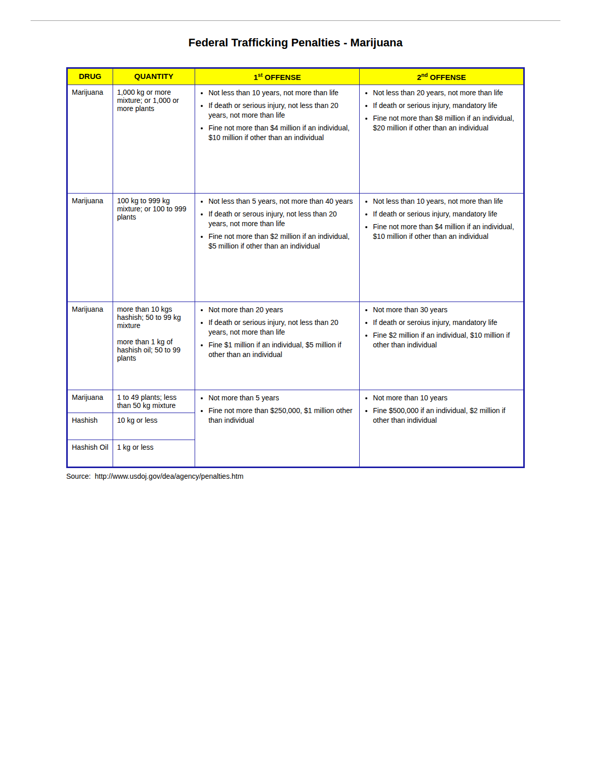Federal Trafficking Penalties - Marijuana
| DRUG | QUANTITY | 1 st OFFENSE | 2 nd OFFENSE |
| --- | --- | --- | --- |
| Marijuana | 1,000 kg or more mixture; or 1,000 or more plants | Not less than 10 years, not more than life If death or serious injury, not less than 20 years, not more than life Fine not more than $4 million if an individual, $10 million if other than an individual | Not less than 20 years, not more than life If death or serious injury, mandatory life Fine not more than $8 million if an individual, $20 million if other than an individual |
| Marijuana | 100 kg to 999 kg mixture; or 100 to 999 plants | Not less than 5 years, not more than 40 years If death or serous injury, not less than 20 years, not more than life Fine not more than $2 million if an individual, $5 million if other than an individual | Not less than 10 years, not more than life If death or serious injury, mandatory life Fine not more than $4 million if an individual, $10 million if other than an individual |
| Marijuana | more than 10 kgs hashish; 50 to 99 kg mixture more than 1 kg of hashish oil; 50 to 99 plants | Not more than 20 years If death or serious injury, not less than 20 years, not more than life Fine $1 million if an individual, $5 million if other than an individual | Not more than 30 years If death or seroius injury, mandatory life Fine $2 million if an individual, $10 million if other than individual |
| Marijuana | 1 to 49 plants; less than 50 kg mixture | Not more than 5 years Fine not more than $250,000, $1 million other than individual | Not more than 10 years Fine $500,000 if an individual, $2 million if other than individual |
| Hashish | 10 kg or less |
| Hashish Oil | 1 kg or less |
Source: http://www.usdoj.gov/dea/agency/penalties.htm